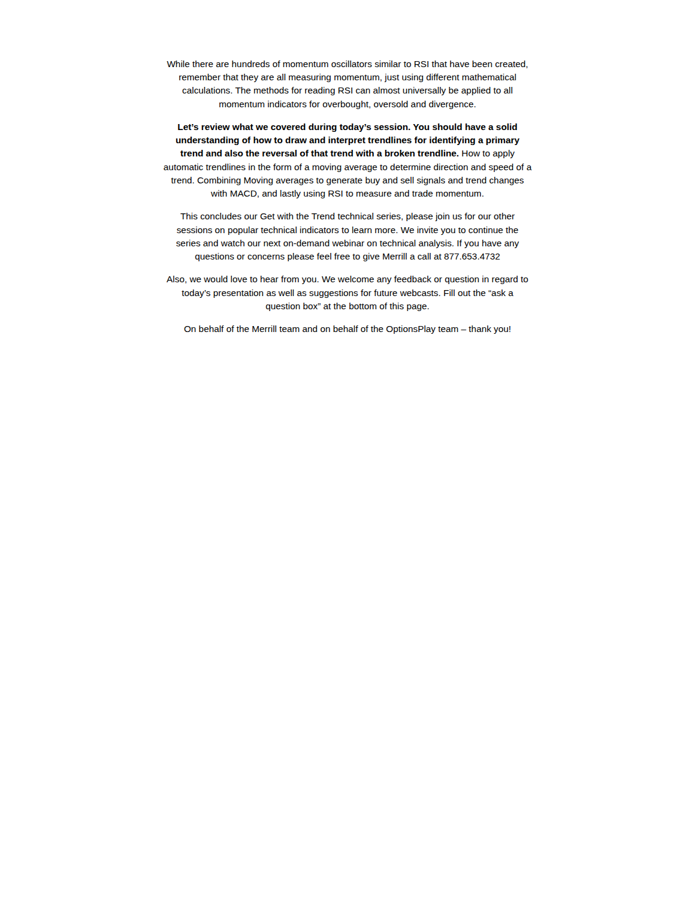While there are hundreds of momentum oscillators similar to RSI that have been created, remember that they are all measuring momentum, just using different mathematical calculations. The methods for reading RSI can almost universally be applied to all momentum indicators for overbought, oversold and divergence.
Let’s review what we covered during today’s session. You should have a solid understanding of how to draw and interpret trendlines for identifying a primary trend and also the reversal of that trend with a broken trendline. How to apply automatic trendlines in the form of a moving average to determine direction and speed of a trend. Combining Moving averages to generate buy and sell signals and trend changes with MACD, and lastly using RSI to measure and trade momentum.
This concludes our Get with the Trend technical series, please join us for our other sessions on popular technical indicators to learn more. We invite you to continue the series and watch our next on-demand webinar on technical analysis. If you have any questions or concerns please feel free to give Merrill a call at 877.653.4732
Also, we would love to hear from you. We welcome any feedback or question in regard to today’s presentation as well as suggestions for future webcasts. Fill out the “ask a question box” at the bottom of this page.
On behalf of the Merrill team and on behalf of the OptionsPlay team – thank you!